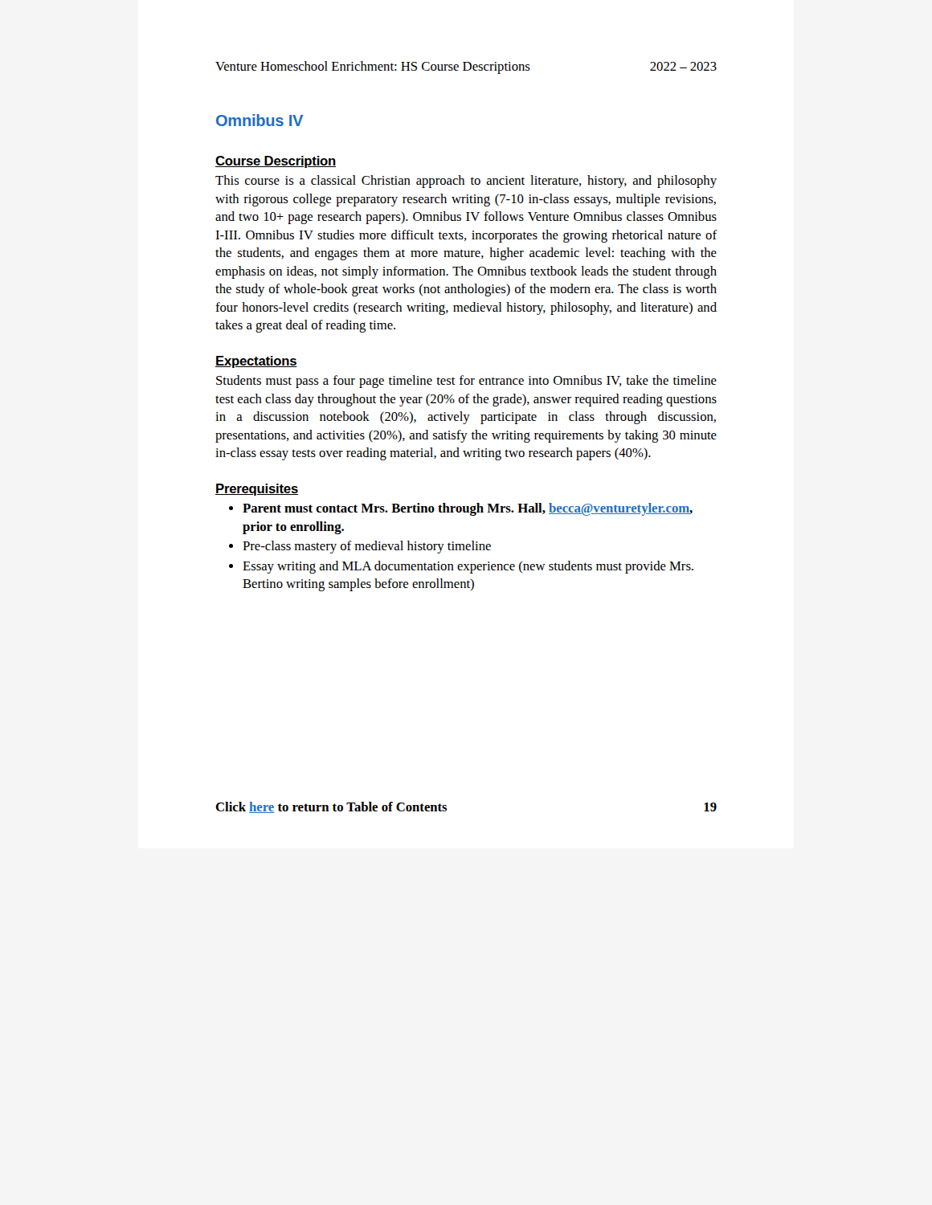Venture Homeschool Enrichment: HS Course Descriptions 2022 – 2023
Omnibus IV
Course Description
This course is a classical Christian approach to ancient literature, history, and philosophy with rigorous college preparatory research writing (7-10 in-class essays, multiple revisions, and two 10+ page research papers). Omnibus IV follows Venture Omnibus classes Omnibus I-III. Omnibus IV studies more difficult texts, incorporates the growing rhetorical nature of the students, and engages them at more mature, higher academic level: teaching with the emphasis on ideas, not simply information. The Omnibus textbook leads the student through the study of whole-book great works (not anthologies) of the modern era. The class is worth four honors-level credits (research writing, medieval history, philosophy, and literature) and takes a great deal of reading time.
Expectations
Students must pass a four page timeline test for entrance into Omnibus IV, take the timeline test each class day throughout the year (20% of the grade), answer required reading questions in a discussion notebook (20%), actively participate in class through discussion, presentations, and activities (20%), and satisfy the writing requirements by taking 30 minute in-class essay tests over reading material, and writing two research papers (40%).
Prerequisites
Parent must contact Mrs. Bertino through Mrs. Hall, becca@venturetyler.com, prior to enrolling.
Pre-class mastery of medieval history timeline
Essay writing and MLA documentation experience (new students must provide Mrs. Bertino writing samples before enrollment)
Click here to return to Table of Contents 19